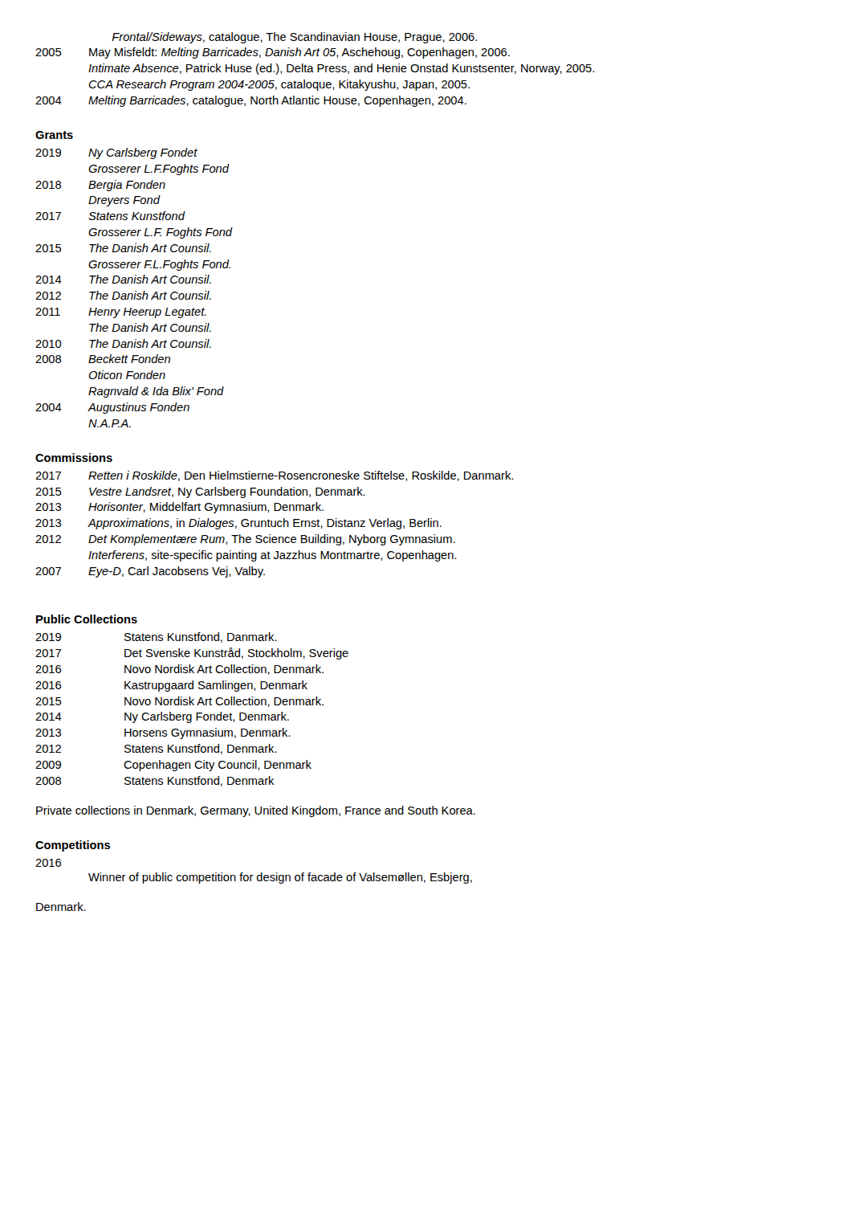Frontal/Sideways, catalogue, The Scandinavian House, Prague, 2006.
2005
May Misfeldt: Melting Barricades, Danish Art 05, Aschehoug, Copenhagen, 2006.
Intimate Absence, Patrick Huse (ed.), Delta Press, and Henie Onstad Kunstsenter, Norway, 2005.
CCA Research Program 2004-2005, cataloque, Kitakyushu, Japan, 2005.
2004
Melting Barricades, catalogue, North Atlantic House, Copenhagen, 2004.
Grants
2019
Ny Carlsberg Fondet
Grosserer L.F.Foghts Fond
2018
Bergia Fonden
Dreyers Fond
2017
Statens Kunstfond
Grosserer L.F. Foghts Fond
2015
The Danish Art Counsil.
Grosserer F.L.Foghts Fond.
2014
The Danish Art Counsil.
2012
The Danish Art Counsil.
2011
Henry Heerup Legatet.
The Danish Art Counsil.
2010
The Danish Art Counsil.
2008
Beckett Fonden
Oticon Fonden
Ragnvald & Ida Blix' Fond
2004
Augustinus Fonden
N.A.P.A.
Commissions
2017
Retten i Roskilde, Den Hielmstierne-Rosencroneske Stiftelse, Roskilde, Danmark.
2015
Vestre Landsret, Ny Carlsberg Foundation, Denmark.
2013
Horisonter, Middelfart Gymnasium, Denmark.
2013
Approximations, in Dialoges, Gruntuch Ernst, Distanz Verlag, Berlin.
2012
Det Komplementære Rum, The Science Building, Nyborg Gymnasium.
Interferens, site-specific painting at Jazzhus Montmartre, Copenhagen.
2007
Eye-D, Carl Jacobsens Vej, Valby.
Public Collections
2019
Statens Kunstfond, Danmark.
2017
Det Svenske Kunstråd, Stockholm, Sverige
2016
Novo Nordisk Art Collection, Denmark.
2016
Kastrupgaard Samlingen, Denmark
2015
Novo Nordisk Art Collection, Denmark.
2014
Ny Carlsberg Fondet, Denmark.
2013
Horsens Gymnasium, Denmark.
2012
Statens Kunstfond, Denmark.
2009
Copenhagen City Council, Denmark
2008
Statens Kunstfond, Denmark
Private collections in Denmark, Germany, United Kingdom, France and South Korea.
Competitions
2016
Winner of public competition for design of facade of Valsemøllen, Esbjerg,
Denmark.